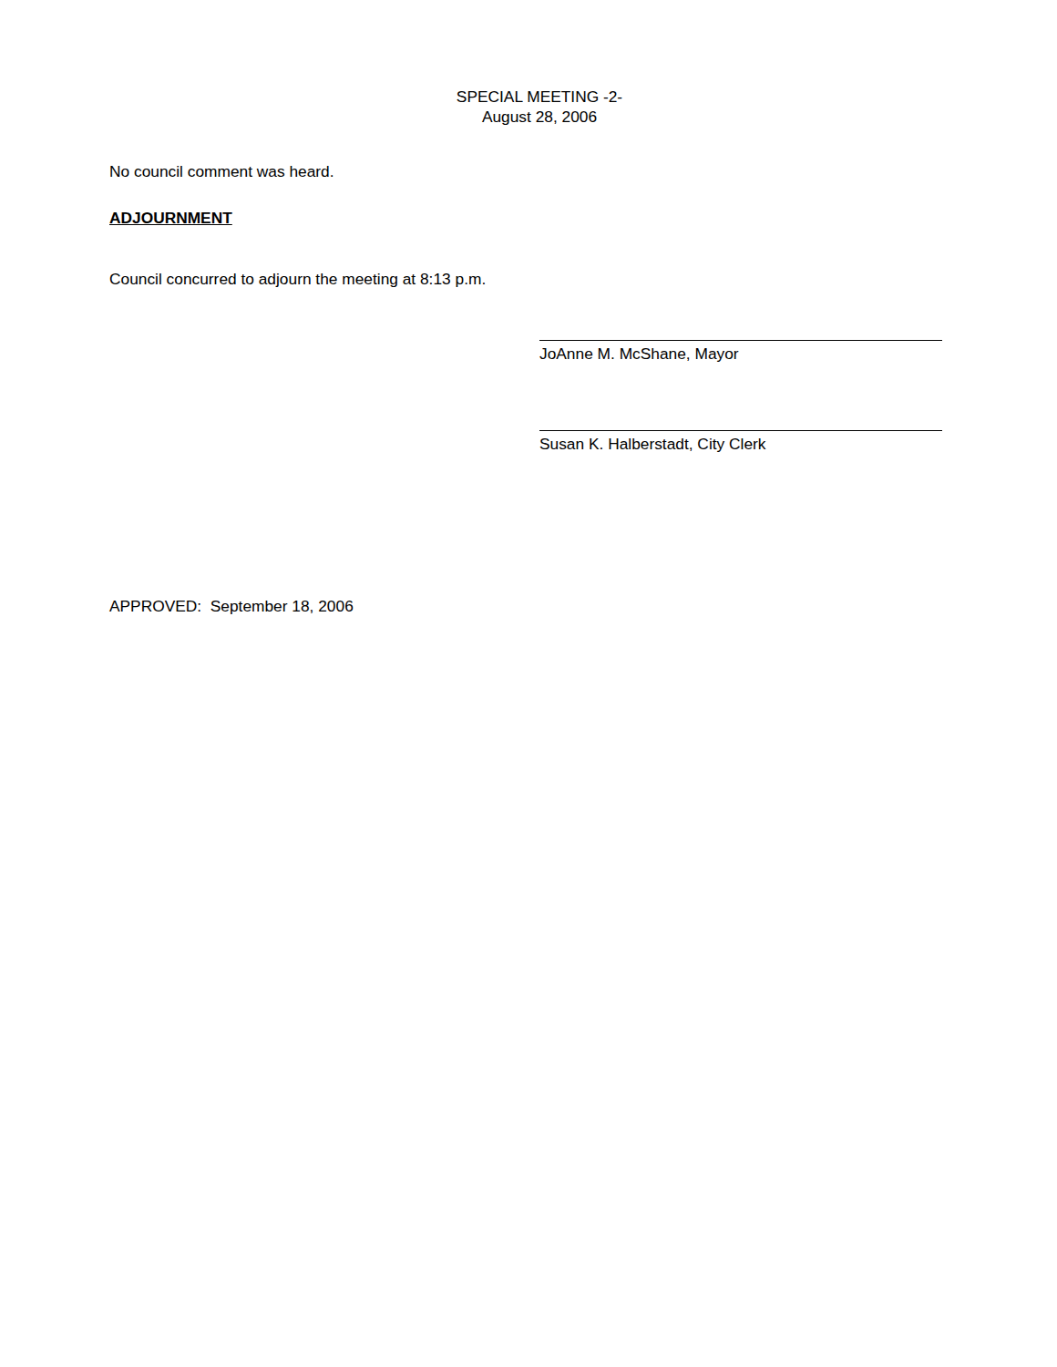SPECIAL MEETING -2-
August 28, 2006
No council comment was heard.
ADJOURNMENT
Council concurred to adjourn the meeting at 8:13 p.m.
JoAnne M. McShane, Mayor
Susan K. Halberstadt, City Clerk
APPROVED: September 18, 2006